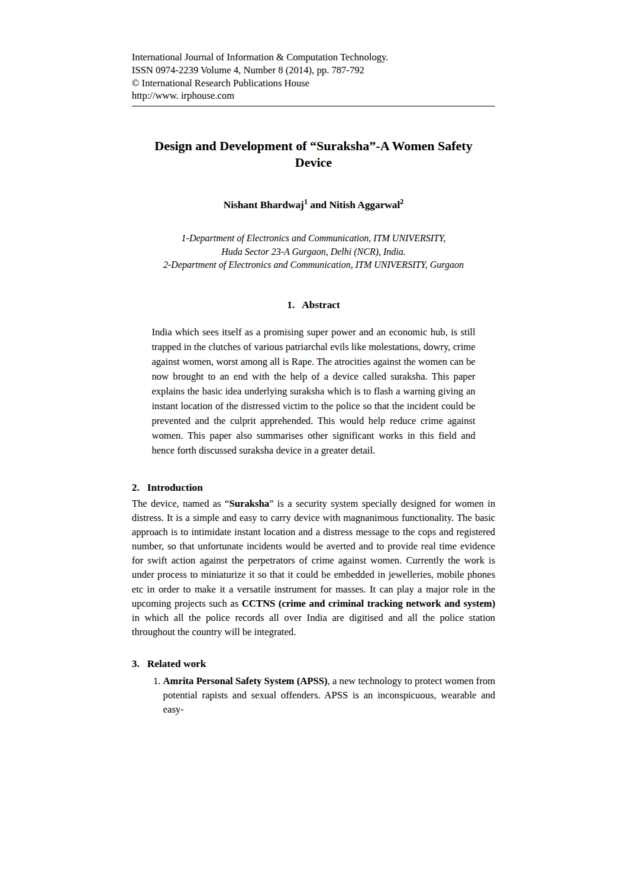International Journal of Information & Computation Technology.
ISSN 0974-2239 Volume 4, Number 8 (2014), pp. 787-792
© International Research Publications House
http://www. irphouse.com
Design and Development of “Suraksha”-A Women Safety
Device
Nishant Bhardwaj1 and Nitish Aggarwal2
1-Department of Electronics and Communication, ITM UNIVERSITY,
Huda Sector 23-A Gurgaon, Delhi (NCR), India.
2-Department of Electronics and Communication, ITM UNIVERSITY, Gurgaon
1. Abstract
India which sees itself as a promising super power and an economic hub, is still trapped in the clutches of various patriarchal evils like molestations, dowry, crime against women, worst among all is Rape. The atrocities against the women can be now brought to an end with the help of a device called suraksha. This paper explains the basic idea underlying suraksha which is to flash a warning giving an instant location of the distressed victim to the police so that the incident could be prevented and the culprit apprehended. This would help reduce crime against women. This paper also summarises other significant works in this field and hence forth discussed suraksha device in a greater detail.
2. Introduction
The device, named as “Suraksha” is a security system specially designed for women in distress. It is a simple and easy to carry device with magnanimous functionality. The basic approach is to intimidate instant location and a distress message to the cops and registered number, so that unfortunate incidents would be averted and to provide real time evidence for swift action against the perpetrators of crime against women. Currently the work is under process to miniaturize it so that it could be embedded in jewelleries, mobile phones etc in order to make it a versatile instrument for masses. It can play a major role in the upcoming projects such as CCTNS (crime and criminal tracking network and system) in which all the police records all over India are digitised and all the police station throughout the country will be integrated.
3. Related work
Amrita Personal Safety System (APSS), a new technology to protect women from potential rapists and sexual offenders. APSS is an inconspicuous, wearable and easy-